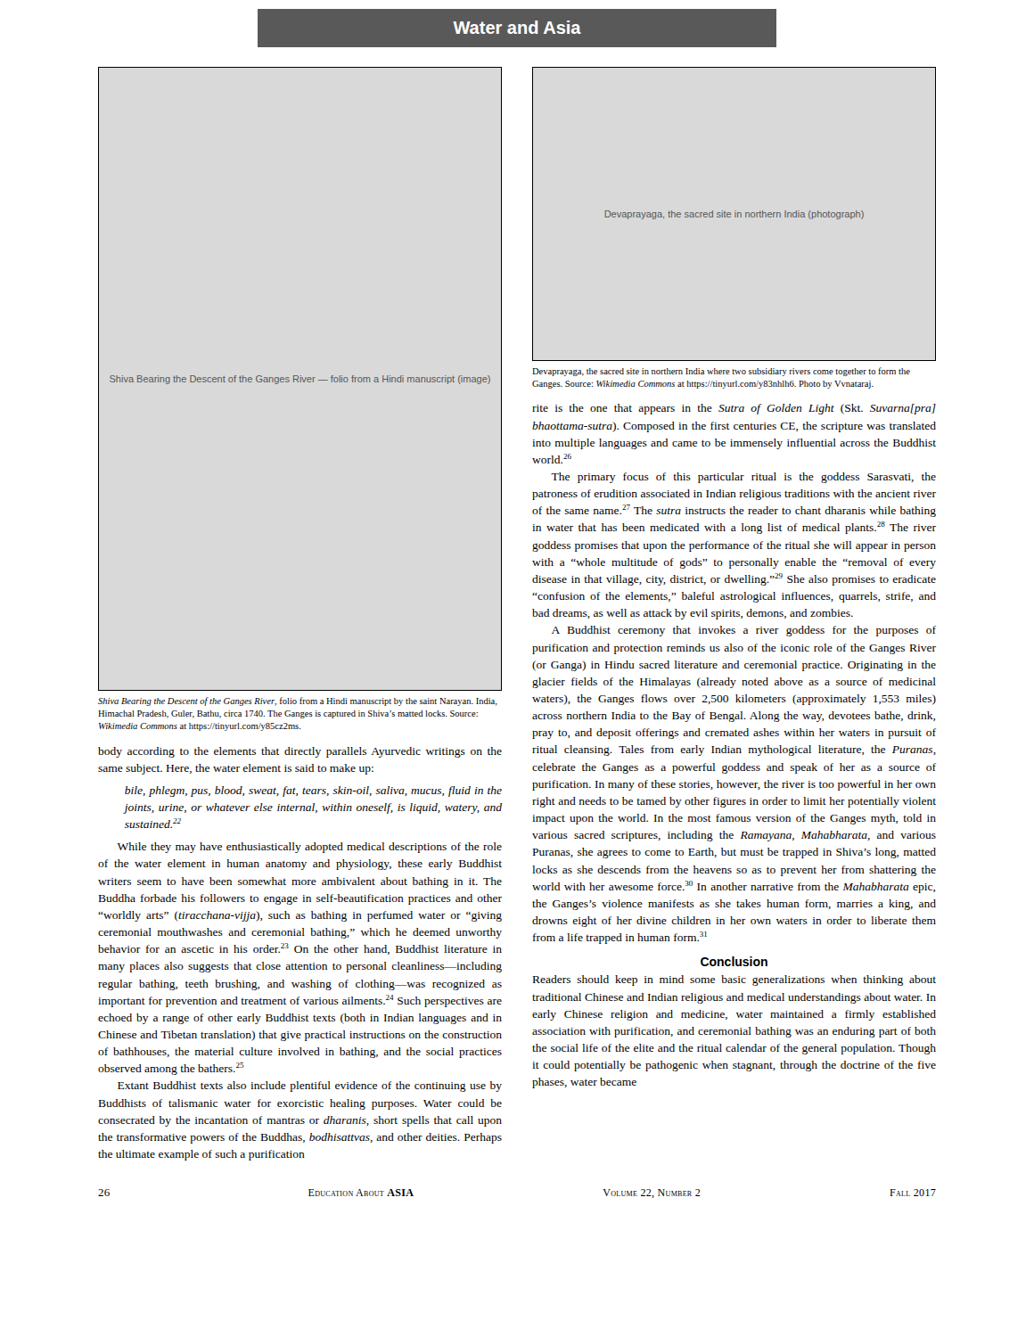Water and Asia
Shiva Bearing the Descent of the Ganges River — folio from a Hindi manuscript (image)
Shiva Bearing the Descent of the Ganges River, folio from a Hindi manuscript by the saint Narayan. India, Himachal Pradesh, Guler, Bathu, circa 1740. The Ganges is captured in Shiva’s matted locks. Source: Wikimedia Commons at https://tinyurl.com/y85cz2ms.
body according to the elements that directly parallels Ayurvedic writings on the same subject. Here, the water element is said to make up:
bile, phlegm, pus, blood, sweat, fat, tears, skin-oil, saliva, mucus, fluid in the joints, urine, or whatever else internal, within oneself, is liquid, watery, and sustained.22
While they may have enthusiastically adopted medical descriptions of the role of the water element in human anatomy and physiology, these early Buddhist writers seem to have been somewhat more ambivalent about bathing in it. The Buddha forbade his followers to engage in self-beautification practices and other “worldly arts” (tiracchana-vijja), such as bathing in perfumed water or “giving ceremonial mouthwashes and ceremonial bathing,” which he deemed unworthy behavior for an ascetic in his order.23 On the other hand, Buddhist literature in many places also suggests that close attention to personal cleanliness—including regular bathing, teeth brushing, and washing of clothing—was recognized as important for prevention and treatment of various ailments.24 Such perspectives are echoed by a range of other early Buddhist texts (both in Indian languages and in Chinese and Tibetan translation) that give practical instructions on the construction of bathhouses, the material culture involved in bathing, and the social practices observed among the bathers.25
Extant Buddhist texts also include plentiful evidence of the continuing use by Buddhists of talismanic water for exorcistic healing purposes. Water could be consecrated by the incantation of mantras or dharanis, short spells that call upon the transformative powers of the Buddhas, bodhisattvas, and other deities. Perhaps the ultimate example of such a purification
Devaprayaga, the sacred site in northern India (photograph)
Devaprayaga, the sacred site in northern India where two subsidiary rivers come together to form the Ganges. Source: Wikimedia Commons at https://tinyurl.com/y83nhlh6. Photo by Vvnataraj.
rite is the one that appears in the Sutra of Golden Light (Skt. Suvarna[pra] bhaottama-sutra). Composed in the first centuries CE, the scripture was translated into multiple languages and came to be immensely influential across the Buddhist world.26
The primary focus of this particular ritual is the goddess Sarasvati, the patroness of erudition associated in Indian religious traditions with the ancient river of the same name.27 The sutra instructs the reader to chant dharanis while bathing in water that has been medicated with a long list of medical plants.28 The river goddess promises that upon the performance of the ritual she will appear in person with a “whole multitude of gods” to personally enable the “removal of every disease in that village, city, district, or dwelling.”29 She also promises to eradicate “confusion of the elements,” baleful astrological influences, quarrels, strife, and bad dreams, as well as attack by evil spirits, demons, and zombies.
A Buddhist ceremony that invokes a river goddess for the purposes of purification and protection reminds us also of the iconic role of the Ganges River (or Ganga) in Hindu sacred literature and ceremonial practice. Originating in the glacier fields of the Himalayas (already noted above as a source of medicinal waters), the Ganges flows over 2,500 kilometers (approximately 1,553 miles) across northern India to the Bay of Bengal. Along the way, devotees bathe, drink, pray to, and deposit offerings and cremated ashes within her waters in pursuit of ritual cleansing. Tales from early Indian mythological literature, the Puranas, celebrate the Ganges as a powerful goddess and speak of her as a source of purification. In many of these stories, however, the river is too powerful in her own right and needs to be tamed by other figures in order to limit her potentially violent impact upon the world. In the most famous version of the Ganges myth, told in various sacred scriptures, including the Ramayana, Mahabharata, and various Puranas, she agrees to come to Earth, but must be trapped in Shiva’s long, matted locks as she descends from the heavens so as to prevent her from shattering the world with her awesome force.30 In another narrative from the Mahabharata epic, the Ganges’s violence manifests as she takes human form, marries a king, and drowns eight of her divine children in her own waters in order to liberate them from a life trapped in human form.31
Conclusion
Readers should keep in mind some basic generalizations when thinking about traditional Chinese and Indian religious and medical understandings about water. In early Chinese religion and medicine, water maintained a firmly established association with purification, and ceremonial bathing was an enduring part of both the social life of the elite and the ritual calendar of the general population. Though it could potentially be pathogenic when stagnant, through the doctrine of the five phases, water became
26 Education About ASIA Volume 22, Number 2 Fall 2017